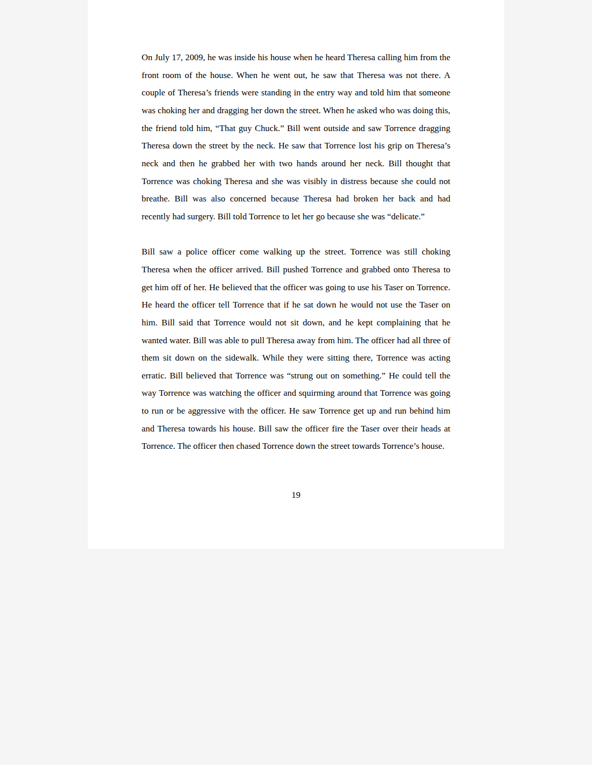On July 17, 2009, he was inside his house when he heard Theresa calling him from the front room of the house. When he went out, he saw that Theresa was not there. A couple of Theresa’s friends were standing in the entry way and told him that someone was choking her and dragging her down the street. When he asked who was doing this, the friend told him, “That guy Chuck.” Bill went outside and saw Torrence dragging Theresa down the street by the neck. He saw that Torrence lost his grip on Theresa’s neck and then he grabbed her with two hands around her neck. Bill thought that Torrence was choking Theresa and she was visibly in distress because she could not breathe. Bill was also concerned because Theresa had broken her back and had recently had surgery. Bill told Torrence to let her go because she was “delicate.”
Bill saw a police officer come walking up the street. Torrence was still choking Theresa when the officer arrived. Bill pushed Torrence and grabbed onto Theresa to get him off of her. He believed that the officer was going to use his Taser on Torrence. He heard the officer tell Torrence that if he sat down he would not use the Taser on him. Bill said that Torrence would not sit down, and he kept complaining that he wanted water. Bill was able to pull Theresa away from him. The officer had all three of them sit down on the sidewalk. While they were sitting there, Torrence was acting erratic. Bill believed that Torrence was “strung out on something.” He could tell the way Torrence was watching the officer and squirming around that Torrence was going to run or be aggressive with the officer. He saw Torrence get up and run behind him and Theresa towards his house. Bill saw the officer fire the Taser over their heads at Torrence. The officer then chased Torrence down the street towards Torrence’s house.
19